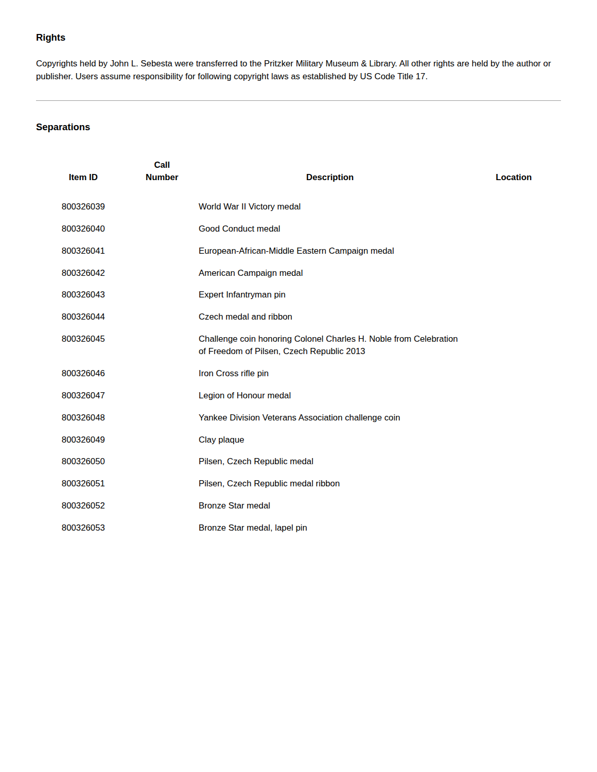Rights
Copyrights held by John L. Sebesta were transferred to the Pritzker Military Museum & Library. All other rights are held by the author or publisher. Users assume responsibility for following copyright laws as established by US Code Title 17.
Separations
| Item ID | Call Number | Description | Location |
| --- | --- | --- | --- |
| 800326039 | | World War II Victory medal | |
| 800326040 | | Good Conduct medal | |
| 800326041 | | European-African-Middle Eastern Campaign medal | |
| 800326042 | | American Campaign medal | |
| 800326043 | | Expert Infantryman pin | |
| 800326044 | | Czech medal and ribbon | |
| 800326045 | | Challenge coin honoring Colonel Charles H. Noble from Celebration of Freedom of Pilsen, Czech Republic 2013 | |
| 800326046 | | Iron Cross rifle pin | |
| 800326047 | | Legion of Honour medal | |
| 800326048 | | Yankee Division Veterans Association challenge coin | |
| 800326049 | | Clay plaque | |
| 800326050 | | Pilsen, Czech Republic medal | |
| 800326051 | | Pilsen, Czech Republic medal ribbon | |
| 800326052 | | Bronze Star medal | |
| 800326053 | | Bronze Star medal, lapel pin | |